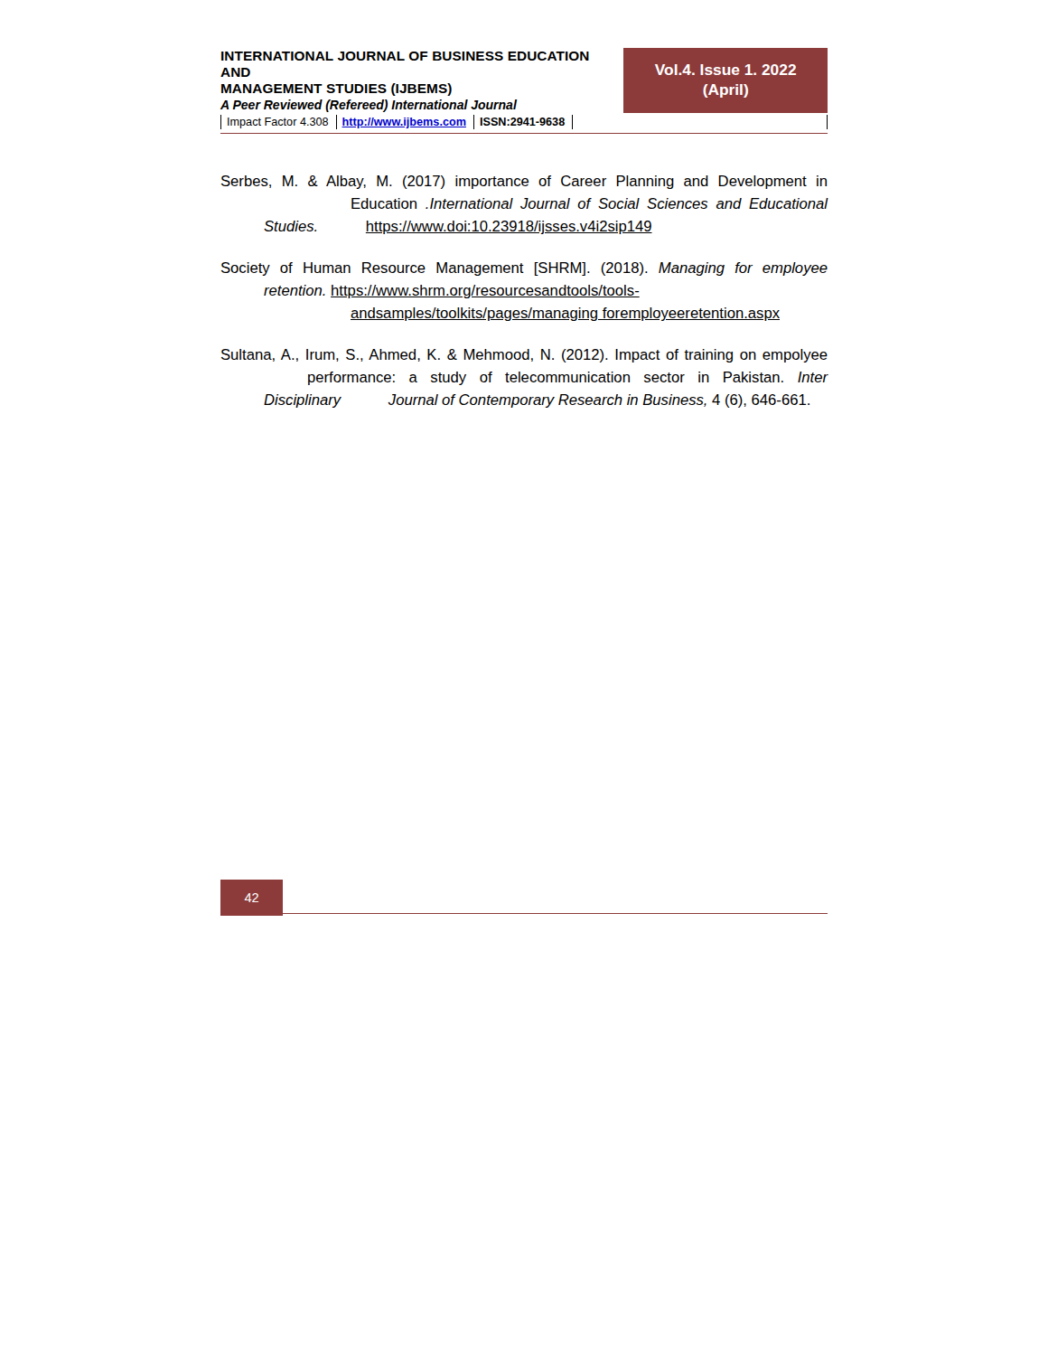INTERNATIONAL JOURNAL OF BUSINESS EDUCATION AND
MANAGEMENT STUDIES (IJBEMS)
A Peer Reviewed (Refereed) International Journal
Vol.4. Issue 1. 2022
(April)
Impact Factor 4.308
http://www.ijbems.com
ISSN:2941-9638
Serbes, M. & Albay, M. (2017) importance of Career Planning and Development in Education .International Journal of Social Sciences and Educational Studies. https://www.doi:10.23918/ijsses.v4i2sip149
Society of Human Resource Management [SHRM]. (2018). Managing for employee retention. https://www.shrm.org/resourcesandtools/tools-
andsamples/toolkits/pages/managing foremployeeretention.aspx
Sultana, A., Irum, S., Ahmed, K. & Mehmood, N. (2012). Impact of training on empolyee performance: a study of telecommunication sector in Pakistan. Inter Disciplinary Journal of Contemporary Research in Business, 4 (6), 646-661.
42